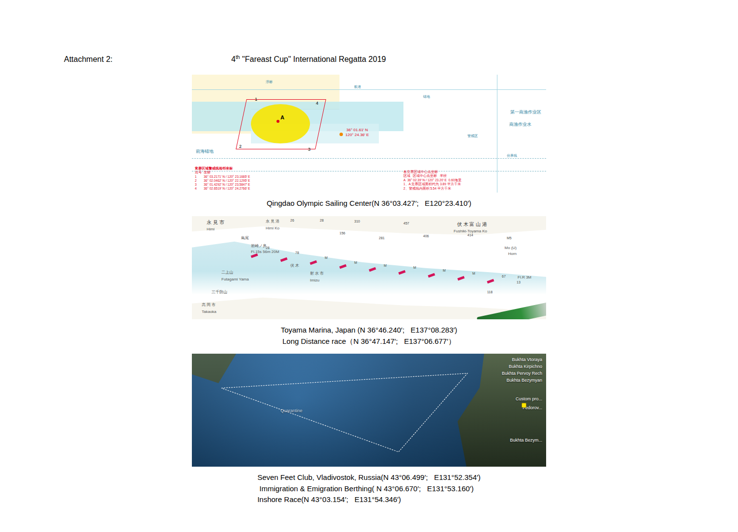Attachment 2: 4th "Fareast Cup" International Regatta 2019
A
1
4
2
3
36° 01.61′ N
120° 24.36′ E
第一商渔作业区
商渔作业水
前海锚地
浮标
航道
锚地
警戒区
分界线
竞赛区域警戒线相邻坐标
| 点号 | 坐标 |
| 1 | 36° 03.2171′ N / 120° 23.1665′ E |
| 2 | 36° 02.0462′ N / 120° 22.1295′ E |
| 3 | 36° 01.4292′ N / 120° 23.5847′ E |
| 4 | 36° 02.6519′ N / 120° 24.2766′ E |
各竞赛区域中心点坐标
区域 区域中心点坐标 半径
A 36° 02.39′ N / 120° 23.20′ E 0.60海里
1、A 竞赛区域面积约为 3.89 平方千米
2、警戒线内面积 5.54 平方千米
Qingdao Olympic Sailing Center(N 36°03.427′; E120°23.410′)
永 見 市
Himi
永 見 港
Himi Ko
島尾
岩崎ノ鼻
Fl.15s 56m 20M
二上山
Futagami Yama
伏 木
射 水 市
Imizu
三千防山
高 岡 市
Takaoka
伏 木 富 山 港
Fushiki-Toyama Ko
Mo (U)
Horn
Fl.R 3M
26
28
310
457
156
281
406
414
M5
28
78
M
M
M
M
M
M
67
13
118
Toyama Marina, Japan (N 36°46.240′; E137°08.283′) Long Distance race（N 36°47.147′; E137°06.677′）
Bukhta Vtoraya
Bukhta Kirpichno
Bukhta Pervoy Rech
Bukhta Bezymyan
Custom pro...
Fedorov...
Bukhta Bezym...
Quarantine
Seven Feet Club, Vladivostok, Russia(N 43°06.499′; E131°52.354′) Immigration & Emigration Berthing( N 43°06.670′; E131°53.160′) Inshore Race(N 43°03.154′; E131°54.346′)